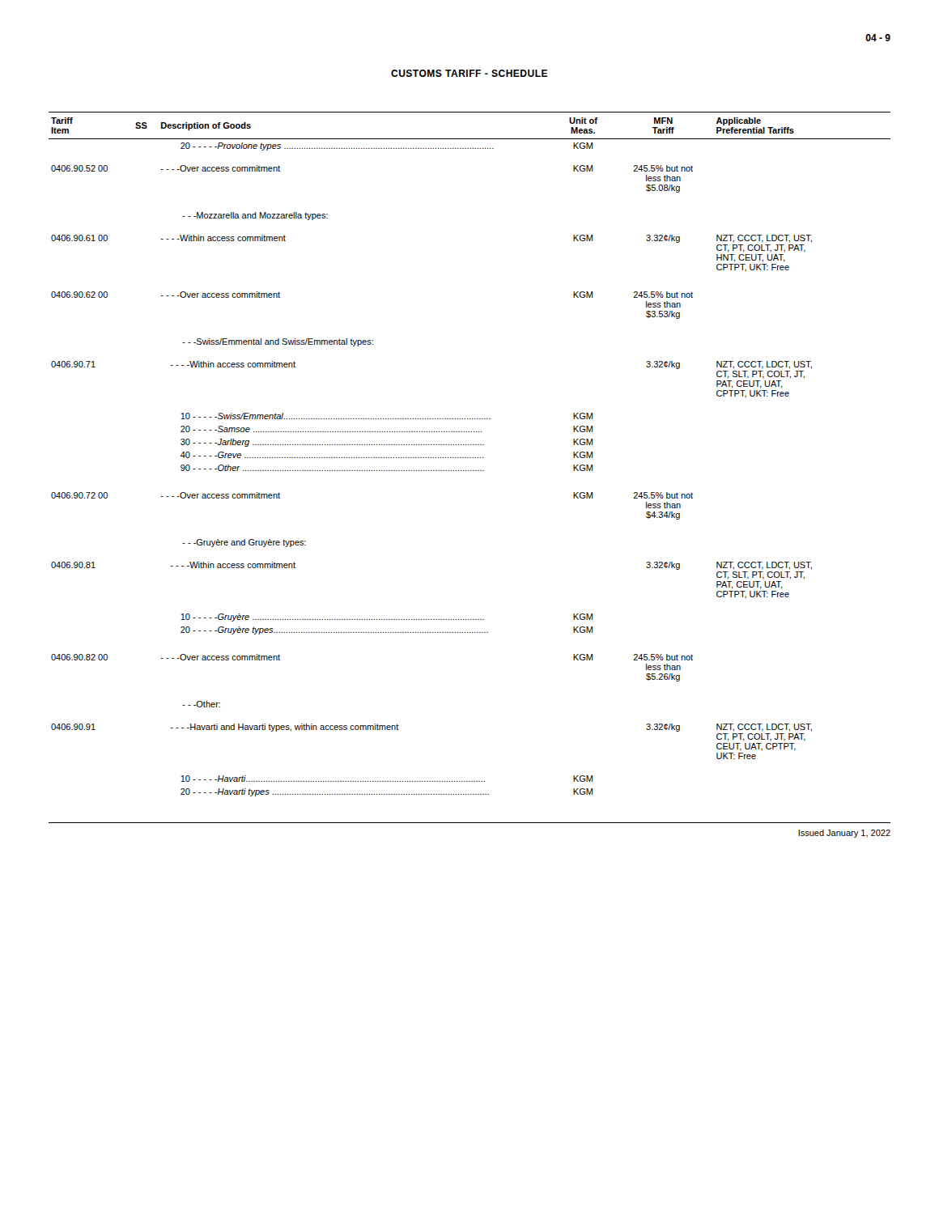04 - 9
CUSTOMS TARIFF - SCHEDULE
| Tariff Item | SS | Description of Goods | Unit of Meas. | MFN Tariff | Applicable Preferential Tariffs |
| --- | --- | --- | --- | --- | --- |
| | | 20 - - - - - Provolone types ..................................................................................... | KGM | | |
| 0406.90.52 00 | | - - - -Over access commitment | KGM | 245.5% but not less than $5.08/kg | |
| | | - - -Mozzarella and Mozzarella types: | | | |
| 0406.90.61 00 | | - - - -Within access commitment | KGM | 3.32¢/kg | NZT, CCCT, LDCT, UST, CT, PT, COLT, JT, PAT, HNT, CEUT, UAT, CPTPT, UKT: Free |
| 0406.90.62 00 | | - - - -Over access commitment | KGM | 245.5% but not less than $3.53/kg | |
| | | - - -Swiss/Emmental and Swiss/Emmental types: | | | |
| 0406.90.71 | | - - - -Within access commitment | | 3.32¢/kg | NZT, CCCT, LDCT, UST, CT, SLT, PT, COLT, JT, PAT, CEUT, UAT, CPTPT, UKT: Free |
| | | 10 - - - - - Swiss/Emmental .................................................................................... | KGM | | |
| | | 20 - - - - - Samsoe ............................................................................................. | KGM | | |
| | | 30 - - - - - Jarlberg .............................................................................................. | KGM | | |
| | | 40 - - - - - Greve ................................................................................................. | KGM | | |
| | | 90 - - - - - Other .................................................................................................. | KGM | | |
| 0406.90.72 00 | | - - - -Over access commitment | KGM | 245.5% but not less than $4.34/kg | |
| | | - - -Gruyère and Gruyère types: | | | |
| 0406.90.81 | | - - - -Within access commitment | | 3.32¢/kg | NZT, CCCT, LDCT, UST, CT, SLT, PT, COLT, JT, PAT, CEUT, UAT, CPTPT, UKT: Free |
| | | 10 - - - - - Gruyère .............................................................................................. | KGM | | |
| | | 20 - - - - - Gruyère types ....................................................................................... | KGM | | |
| 0406.90.82 00 | | - - - -Over access commitment | KGM | 245.5% but not less than $5.26/kg | |
| | | - - -Other: | | | |
| 0406.90.91 | | - - - -Havarti and Havarti types, within access commitment | | 3.32¢/kg | NZT, CCCT, LDCT, UST, CT, PT, COLT, JT, PAT, CEUT, UAT, CPTPT, UKT: Free |
| | | 10 - - - - - Havarti ................................................................................................. | KGM | | |
| | | 20 - - - - - Havarti types ........................................................................................ | KGM | | |
Issued January 1, 2022